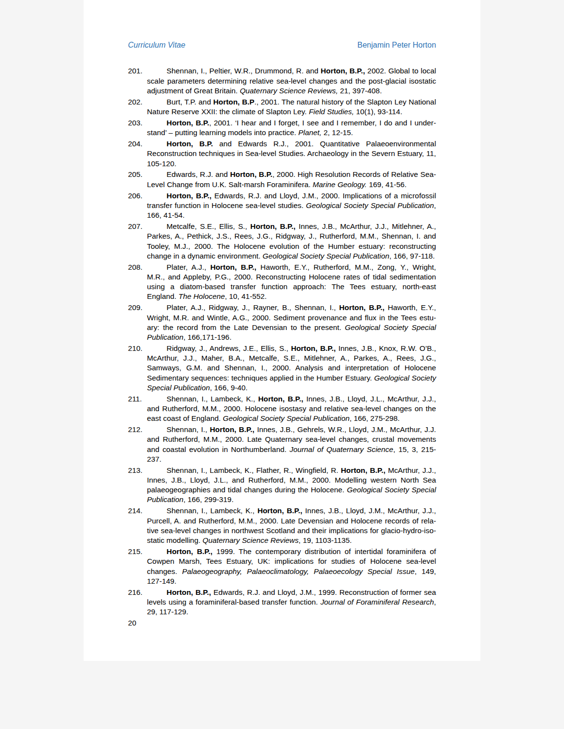Curriculum Vitae
Benjamin Peter Horton
201. Shennan, I., Peltier, W.R., Drummond, R. and Horton, B.P., 2002. Global to local scale parameters determining relative sea-level changes and the post-glacial isostatic adjustment of Great Britain. Quaternary Science Reviews, 21, 397-408.
202. Burt, T.P. and Horton, B.P., 2001. The natural history of the Slapton Ley National Nature Reserve XXII: the climate of Slapton Ley. Field Studies, 10(1), 93-114.
203. Horton, B.P., 2001. ‘I hear and I forget, I see and I remember, I do and I understand’ – putting learning models into practice. Planet, 2, 12-15.
204. Horton, B.P. and Edwards R.J., 2001. Quantitative Palaeoenvironmental Reconstruction techniques in Sea-level Studies. Archaeology in the Severn Estuary, 11, 105-120.
205. Edwards, R.J. and Horton, B.P., 2000. High Resolution Records of Relative Sea-Level Change from U.K. Salt-marsh Foraminifera. Marine Geology. 169, 41-56.
206. Horton, B.P., Edwards, R.J. and Lloyd, J.M., 2000. Implications of a microfossil transfer function in Holocene sea-level studies. Geological Society Special Publication, 166, 41-54.
207. Metcalfe, S.E., Ellis, S., Horton, B.P., Innes, J.B., McArthur, J.J., Mitlehner, A., Parkes, A., Pethick, J.S., Rees, J.G., Ridgway, J., Rutherford, M.M., Shennan, I. and Tooley, M.J., 2000. The Holocene evolution of the Humber estuary: reconstructing change in a dynamic environment. Geological Society Special Publication, 166, 97-118.
208. Plater, A.J., Horton, B.P., Haworth, E.Y., Rutherford, M.M., Zong, Y., Wright, M.R., and Appleby, P.G., 2000. Reconstructing Holocene rates of tidal sedimentation using a diatom-based transfer function approach: The Tees estuary, north-east England. The Holocene, 10, 41-552.
209. Plater, A.J., Ridgway, J., Rayner, B., Shennan, I., Horton, B.P., Haworth, E.Y., Wright, M.R. and Wintle, A.G., 2000. Sediment provenance and flux in the Tees estuary: the record from the Late Devensian to the present. Geological Society Special Publication, 166,171-196.
210. Ridgway, J., Andrews, J.E., Ellis, S., Horton, B.P., Innes, J.B., Knox, R.W. O’B., McArthur, J.J., Maher, B.A., Metcalfe, S.E., Mitlehner, A., Parkes, A., Rees, J.G., Samways, G.M. and Shennan, I., 2000. Analysis and interpretation of Holocene Sedimentary sequences: techniques applied in the Humber Estuary. Geological Society Special Publication, 166, 9-40.
211. Shennan, I., Lambeck, K., Horton, B.P., Innes, J.B., Lloyd, J.L., McArthur, J.J., and Rutherford, M.M., 2000. Holocene isostasy and relative sea-level changes on the east coast of England. Geological Society Special Publication, 166, 275-298.
212. Shennan, I., Horton, B.P., Innes, J.B., Gehrels, W.R., Lloyd, J.M., McArthur, J.J. and Rutherford, M.M., 2000. Late Quaternary sea-level changes, crustal movements and coastal evolution in Northumberland. Journal of Quaternary Science, 15, 3, 215-237.
213. Shennan, I., Lambeck, K., Flather, R., Wingfield, R. Horton, B.P., McArthur, J.J., Innes, J.B., Lloyd, J.L., and Rutherford, M.M., 2000. Modelling western North Sea palaeogeographies and tidal changes during the Holocene. Geological Society Special Publication, 166, 299-319.
214. Shennan, I., Lambeck, K., Horton, B.P., Innes, J.B., Lloyd, J.M., McArthur, J.J., Purcell, A. and Rutherford, M.M., 2000. Late Devensian and Holocene records of relative sea-level changes in northwest Scotland and their implications for glacio-hydro-isostatic modelling. Quaternary Science Reviews, 19, 1103-1135.
215. Horton, B.P., 1999. The contemporary distribution of intertidal foraminifera of Cowpen Marsh, Tees Estuary, UK: implications for studies of Holocene sea-level changes. Palaeogeography, Palaeoclimatology, Palaeoecology Special Issue, 149, 127-149.
216. Horton, B.P., Edwards, R.J. and Lloyd, J.M., 1999. Reconstruction of former sea levels using a foraminiferal-based transfer function. Journal of Foraminiferal Research, 29, 117-129.
20